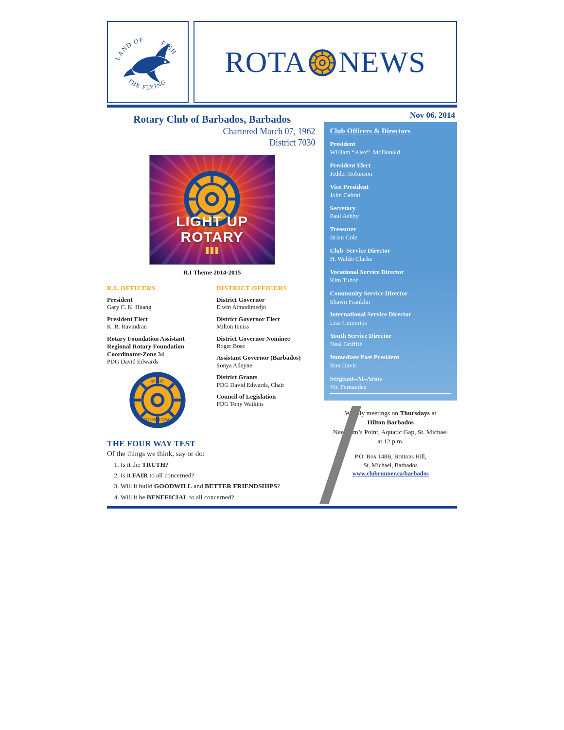LAND OF FISH THE FLYING
ROTA NEWS
Rotary Club of Barbados, Barbados
Chartered March 07, 1962
District 7030
LIGHT UP ROTARY
R.I Theme 2014-2015
R.I. OFFICERS
President
Gary C. K. Huang
President Elect
K. R. Ravindran
Rotary Foundation Assistant Regional Rotary Foundation Coordinator-Zone 34
PDG David Edwards
ROTARY INTERNATIONAL
DISTRICT OFFICERS
District Governor
Elwin Atmodimedjo
District Governor Elect
Milton Inniss
District Governor Nominee
Roger Bose
Assistant Governor (Barbados)
Sonya Alleyne
District Grants
PDG David Edwards, Chair
Council of Legislation
PDG Tony Watkins
THE FOUR WAY TEST
Of the things we think, say or do:
Is it the TRUTH?
Is it FAIR to all concerned?
Will it build GOODWILL and BETTER FRIENDSHIPS?
Will it be BENEFICIAL to all concerned?
Nov 06, 2014
Club Officers & Directors
President
William “Alex” McDonald
President Elect
Jedder Robinson
Vice President
John Cabral
Secretary
Paul Ashby
Treasurer
Brian Cole
Club Service Director
H. Waldo Clarke
Vocational Service Director
Kim Tudor
Community Service Director
Shawn Franklin
International Service Director
Lisa Cummins
Youth Service Director
Neal Griffith
Immediate Past President
Ron Davis
Sergeant–At–Arms
Vic Fernandes
Weekly meetings on Thursdays at
Hilton Barbados
Needham’s Point, Aquatic Gap, St. Michael
at 12 p.m.
P.O. Box 148B, Brittons Hill,
St. Michael, Barbados
www.clubrunner.ca/barbados